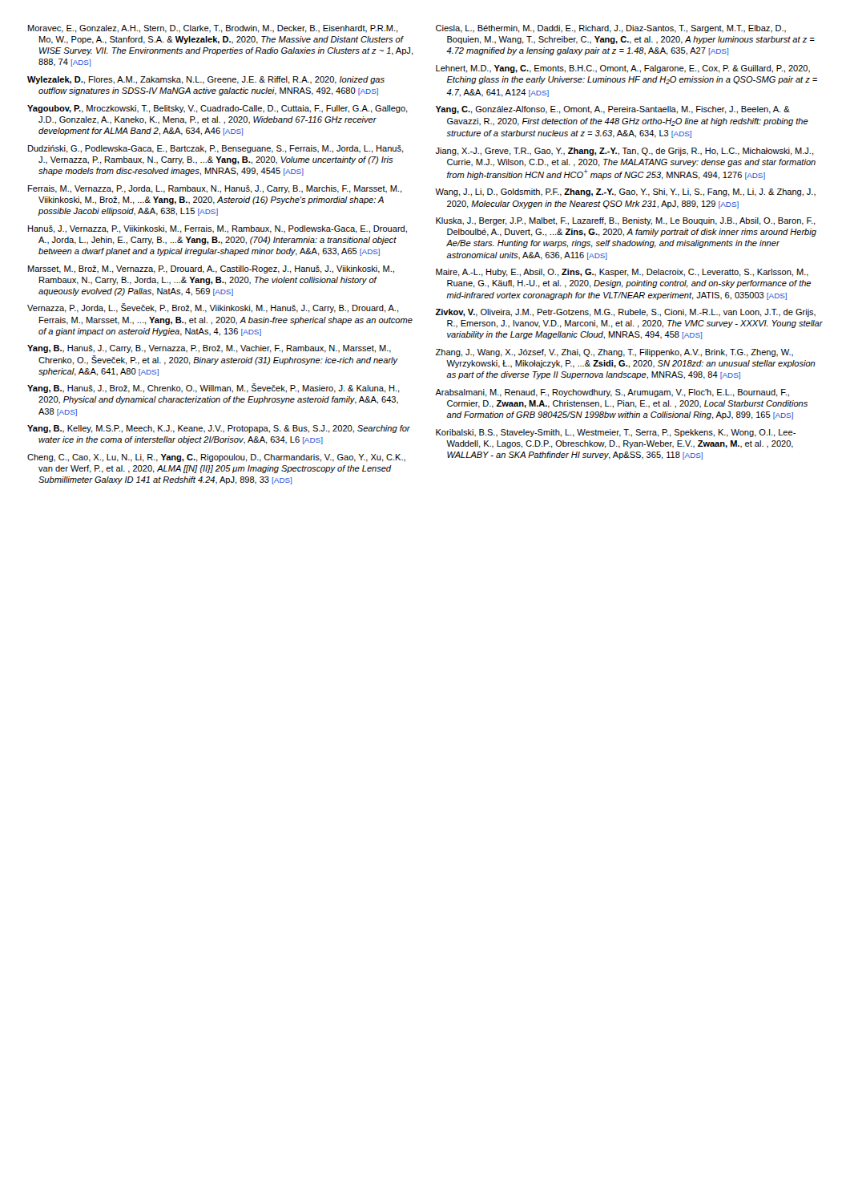Moravec, E., Gonzalez, A.H., Stern, D., Clarke, T., Brodwin, M., Decker, B., Eisenhardt, P.R.M., Mo, W., Pope, A., Stanford, S.A. & Wylezalek, D., 2020, The Massive and Distant Clusters of WISE Survey. VII. The Environments and Properties of Radio Galaxies in Clusters at z ~ 1, ApJ, 888, 74 [ADS]
Wylezalek, D., Flores, A.M., Zakamska, N.L., Greene, J.E. & Riffel, R.A., 2020, Ionized gas outflow signatures in SDSS-IV MaNGA active galactic nuclei, MNRAS, 492, 4680 [ADS]
Yagoubov, P., Mroczkowski, T., Belitsky, V., Cuadrado-Calle, D., Cuttaia, F., Fuller, G.A., Gallego, J.D., Gonzalez, A., Kaneko, K., Mena, P., et al. , 2020, Wideband 67-116 GHz receiver development for ALMA Band 2, A&A, 634, A46 [ADS]
Dudziński, G., Podlewska-Gaca, E., Bartczak, P., Benseguane, S., Ferrais, M., Jorda, L., Hanuš, J., Vernazza, P., Rambaux, N., Carry, B., ...& Yang, B., 2020, Volume uncertainty of (7) Iris shape models from disc-resolved images, MNRAS, 499, 4545 [ADS]
Ferrais, M., Vernazza, P., Jorda, L., Rambaux, N., Hanuš, J., Carry, B., Marchis, F., Marsset, M., Viikinkoski, M., Brož, M., ...& Yang, B., 2020, Asteroid (16) Psyche's primordial shape: A possible Jacobi ellipsoid, A&A, 638, L15 [ADS]
Hanuš, J., Vernazza, P., Viikinkoski, M., Ferrais, M., Rambaux, N., Podlewska-Gaca, E., Drouard, A., Jorda, L., Jehin, E., Carry, B., ...& Yang, B., 2020, (704) Interamnia: a transitional object between a dwarf planet and a typical irregular-shaped minor body, A&A, 633, A65 [ADS]
Marsset, M., Brož, M., Vernazza, P., Drouard, A., Castillo-Rogez, J., Hanuš, J., Viikinkoski, M., Rambaux, N., Carry, B., Jorda, L., ...& Yang, B., 2020, The violent collisional history of aqueously evolved (2) Pallas, NatAs, 4, 569 [ADS]
Vernazza, P., Jorda, L., Ševeček, P., Brož, M., Viikinkoski, M., Hanuš, J., Carry, B., Drouard, A., Ferrais, M., Marsset, M., ..., Yang, B., et al. , 2020, A basin-free spherical shape as an outcome of a giant impact on asteroid Hygiea, NatAs, 4, 136 [ADS]
Yang, B., Hanuš, J., Carry, B., Vernazza, P., Brož, M., Vachier, F., Rambaux, N., Marsset, M., Chrenko, O., Ševeček, P., et al. , 2020, Binary asteroid (31) Euphrosyne: ice-rich and nearly spherical, A&A, 641, A80 [ADS]
Yang, B., Hanuš, J., Brož, M., Chrenko, O., Willman, M., Ševeček, P., Masiero, J. & Kaluna, H., 2020, Physical and dynamical characterization of the Euphrosyne asteroid family, A&A, 643, A38 [ADS]
Yang, B., Kelley, M.S.P., Meech, K.J., Keane, J.V., Protopapa, S. & Bus, S.J., 2020, Searching for water ice in the coma of interstellar object 2I/Borisov, A&A, 634, L6 [ADS]
Cheng, C., Cao, X., Lu, N., Li, R., Yang, C., Rigopoulou, D., Charmandaris, V., Gao, Y., Xu, C.K., van der Werf, P., et al. , 2020, ALMA [[N] {II}] 205 μm Imaging Spectroscopy of the Lensed Submillimeter Galaxy ID 141 at Redshift 4.24, ApJ, 898, 33 [ADS]
Ciesla, L., Béthermin, M., Daddi, E., Richard, J., Diaz-Santos, T., Sargent, M.T., Elbaz, D., Boquien, M., Wang, T., Schreiber, C., Yang, C., et al. , 2020, A hyper luminous starburst at z = 4.72 magnified by a lensing galaxy pair at z = 1.48, A&A, 635, A27 [ADS]
Lehnert, M.D., Yang, C., Emonts, B.H.C., Omont, A., Falgarone, E., Cox, P. & Guillard, P., 2020, Etching glass in the early Universe: Luminous HF and H2O emission in a QSO-SMG pair at z = 4.7, A&A, 641, A124 [ADS]
Yang, C., González-Alfonso, E., Omont, A., Pereira-Santaella, M., Fischer, J., Beelen, A. & Gavazzi, R., 2020, First detection of the 448 GHz ortho-H2O line at high redshift: probing the structure of a starburst nucleus at z = 3.63, A&A, 634, L3 [ADS]
Jiang, X.-J., Greve, T.R., Gao, Y., Zhang, Z.-Y., Tan, Q., de Grijs, R., Ho, L.C., Michałowski, M.J., Currie, M.J., Wilson, C.D., et al. , 2020, The MALATANG survey: dense gas and star formation from high-transition HCN and HCO+ maps of NGC 253, MNRAS, 494, 1276 [ADS]
Wang, J., Li, D., Goldsmith, P.F., Zhang, Z.-Y., Gao, Y., Shi, Y., Li, S., Fang, M., Li, J. & Zhang, J., 2020, Molecular Oxygen in the Nearest QSO Mrk 231, ApJ, 889, 129 [ADS]
Kluska, J., Berger, J.P., Malbet, F., Lazareff, B., Benisty, M., Le Bouquin, J.B., Absil, O., Baron, F., Delboulbé, A., Duvert, G., ...& Zins, G., 2020, A family portrait of disk inner rims around Herbig Ae/Be stars. Hunting for warps, rings, self shadowing, and misalignments in the inner astronomical units, A&A, 636, A116 [ADS]
Maire, A.-L., Huby, E., Absil, O., Zins, G., Kasper, M., Delacroix, C., Leveratto, S., Karlsson, M., Ruane, G., Käufl, H.-U., et al. , 2020, Design, pointing control, and on-sky performance of the mid-infrared vortex coronagraph for the VLT/NEAR experiment, JATIS, 6, 035003 [ADS]
Zivkov, V., Oliveira, J.M., Petr-Gotzens, M.G., Rubele, S., Cioni, M.-R.L., van Loon, J.T., de Grijs, R., Emerson, J., Ivanov, V.D., Marconi, M., et al. , 2020, The VMC survey - XXXVI. Young stellar variability in the Large Magellanic Cloud, MNRAS, 494, 458 [ADS]
Zhang, J., Wang, X., József, V., Zhai, Q., Zhang, T., Filippenko, A.V., Brink, T.G., Zheng, W., Wyrzykowski, Ł., Mikołajczyk, P., ...& Zsidi, G., 2020, SN 2018zd: an unusual stellar explosion as part of the diverse Type II Supernova landscape, MNRAS, 498, 84 [ADS]
Arabsalmani, M., Renaud, F., Roychowdhury, S., Arumugam, V., Floc'h, E.L., Bournaud, F., Cormier, D., Zwaan, M.A., Christensen, L., Pian, E., et al. , 2020, Local Starburst Conditions and Formation of GRB 980425/SN 1998bw within a Collisional Ring, ApJ, 899, 165 [ADS]
Koribalski, B.S., Staveley-Smith, L., Westmeier, T., Serra, P., Spekkens, K., Wong, O.I., Lee-Waddell, K., Lagos, C.D.P., Obreschkow, D., Ryan-Weber, E.V., Zwaan, M., et al. , 2020, WALLABY - an SKA Pathfinder HI survey, Ap&SS, 365, 118 [ADS]